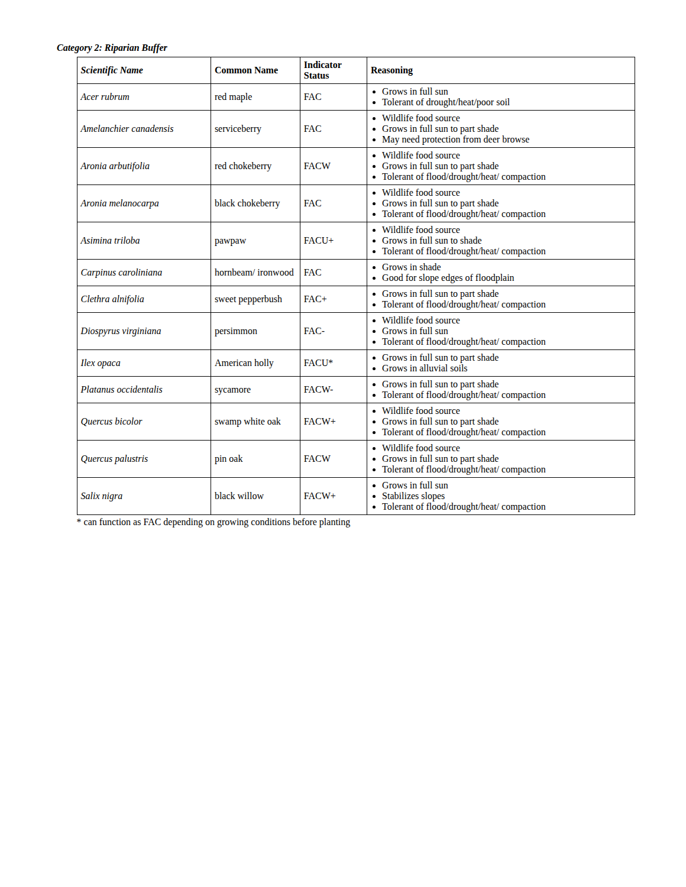Category 2: Riparian Buffer
| Scientific Name | Common Name | Indicator Status | Reasoning |
| --- | --- | --- | --- |
| Acer rubrum | red maple | FAC | Grows in full sun Tolerant of drought/heat/poor soil |
| Amelanchier canadensis | serviceberry | FAC | Wildlife food source Grows in full sun to part shade May need protection from deer browse |
| Aronia arbutifolia | red chokeberry | FACW | Wildlife food source Grows in full sun to part shade Tolerant of flood/drought/heat/ compaction |
| Aronia melanocarpa | black chokeberry | FAC | Wildlife food source Grows in full sun to part shade Tolerant of flood/drought/heat/ compaction |
| Asimina triloba | pawpaw | FACU+ | Wildlife food source Grows in full sun to shade Tolerant of flood/drought/heat/ compaction |
| Carpinus caroliniana | hornbeam/ ironwood | FAC | Grows in shade Good for slope edges of floodplain |
| Clethra alnifolia | sweet pepperbush | FAC+ | Grows in full sun to part shade Tolerant of flood/drought/heat/ compaction |
| Diospyrus virginiana | persimmon | FAC- | Wildlife food source Grows in full sun Tolerant of flood/drought/heat/ compaction |
| Ilex opaca | American holly | FACU* | Grows in full sun to part shade Grows in alluvial soils |
| Platanus occidentalis | sycamore | FACW- | Grows in full sun to part shade Tolerant of flood/drought/heat/ compaction |
| Quercus bicolor | swamp white oak | FACW+ | Wildlife food source Grows in full sun to part shade Tolerant of flood/drought/heat/ compaction |
| Quercus palustris | pin oak | FACW | Wildlife food source Grows in full sun to part shade Tolerant of flood/drought/heat/ compaction |
| Salix nigra | black willow | FACW+ | Grows in full sun Stabilizes slopes Tolerant of flood/drought/heat/ compaction |
* can function as FAC depending on growing conditions before planting